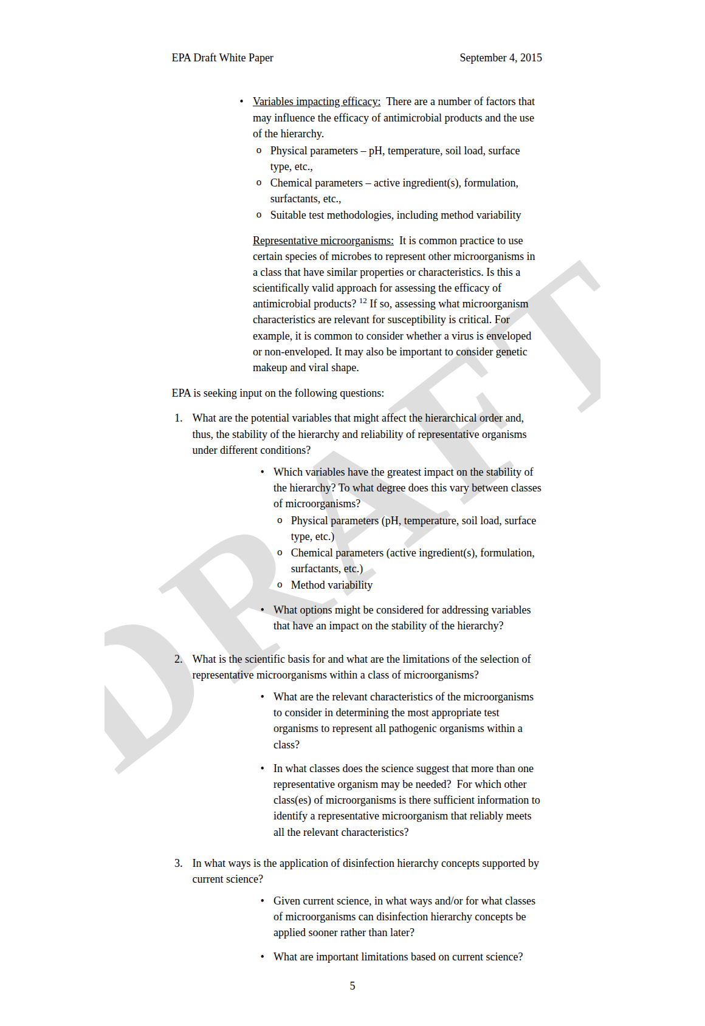DRAFT
EPA Draft White Paper September 4, 2015
Variables impacting efficacy: There are a number of factors that may influence the efficacy of antimicrobial products and the use of the hierarchy.
Physical parameters – pH, temperature, soil load, surface type, etc.,
Chemical parameters – active ingredient(s), formulation, surfactants, etc.,
Suitable test methodologies, including method variability
Representative microorganisms: It is common practice to use certain species of microbes to represent other microorganisms in a class that have similar properties or characteristics. Is this a scientifically valid approach for assessing the efficacy of antimicrobial products? 12 If so, assessing what microorganism characteristics are relevant for susceptibility is critical. For example, it is common to consider whether a virus is enveloped or non-enveloped. It may also be important to consider genetic makeup and viral shape.
EPA is seeking input on the following questions:
What are the potential variables that might affect the hierarchical order and, thus, the stability of the hierarchy and reliability of representative organisms under different conditions?
Which variables have the greatest impact on the stability of the hierarchy? To what degree does this vary between classes of microorganisms?
Physical parameters (pH, temperature, soil load, surface type, etc.)
Chemical parameters (active ingredient(s), formulation, surfactants, etc.)
Method variability
What options might be considered for addressing variables that have an impact on the stability of the hierarchy?
What is the scientific basis for and what are the limitations of the selection of representative microorganisms within a class of microorganisms?
What are the relevant characteristics of the microorganisms to consider in determining the most appropriate test organisms to represent all pathogenic organisms within a class?
In what classes does the science suggest that more than one representative organism may be needed? For which other class(es) of microorganisms is there sufficient information to identify a representative microorganism that reliably meets all the relevant characteristics?
In what ways is the application of disinfection hierarchy concepts supported by current science?
Given current science, in what ways and/or for what classes of microorganisms can disinfection hierarchy concepts be applied sooner rather than later?
What are important limitations based on current science?
5